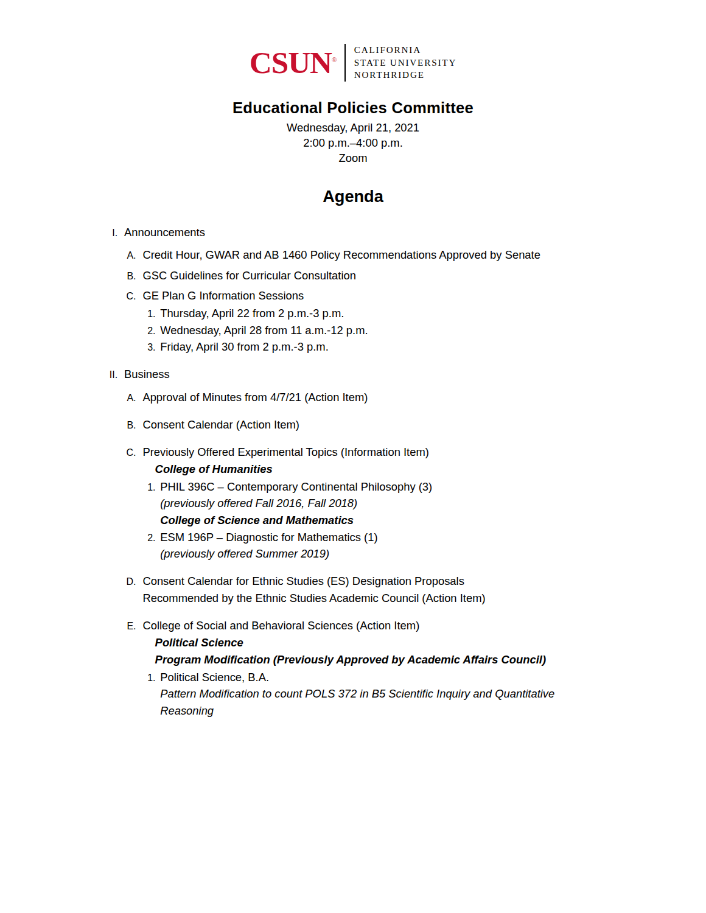CSUN®
California
State University
Northridge
Educational Policies Committee
Wednesday, April 21, 2021
2:00 p.m.–4:00 p.m.
Zoom
Agenda
Announcements
Credit Hour, GWAR and AB 1460 Policy Recommendations Approved by Senate
GSC Guidelines for Curricular Consultation
GE Plan G Information Sessions
Thursday, April 22 from 2 p.m.-3 p.m.
Wednesday, April 28 from 11 a.m.-12 p.m.
Friday, April 30 from 2 p.m.-3 p.m.
Business
Approval of Minutes from 4/7/21 (Action Item)
Consent Calendar (Action Item)
Previously Offered Experimental Topics (Information Item)
College of Humanities
PHIL 396C – Contemporary Continental Philosophy (3)
(previously offered Fall 2016, Fall 2018)
College of Science and Mathematics
ESM 196P – Diagnostic for Mathematics (1)
(previously offered Summer 2019)
Consent Calendar for Ethnic Studies (ES) Designation Proposals
Recommended by the Ethnic Studies Academic Council (Action Item)
College of Social and Behavioral Sciences (Action Item)
Political Science
Program Modification (Previously Approved by Academic Affairs Council)
Political Science, B.A.
Pattern Modification to count POLS 372 in B5 Scientific Inquiry and Quantitative Reasoning